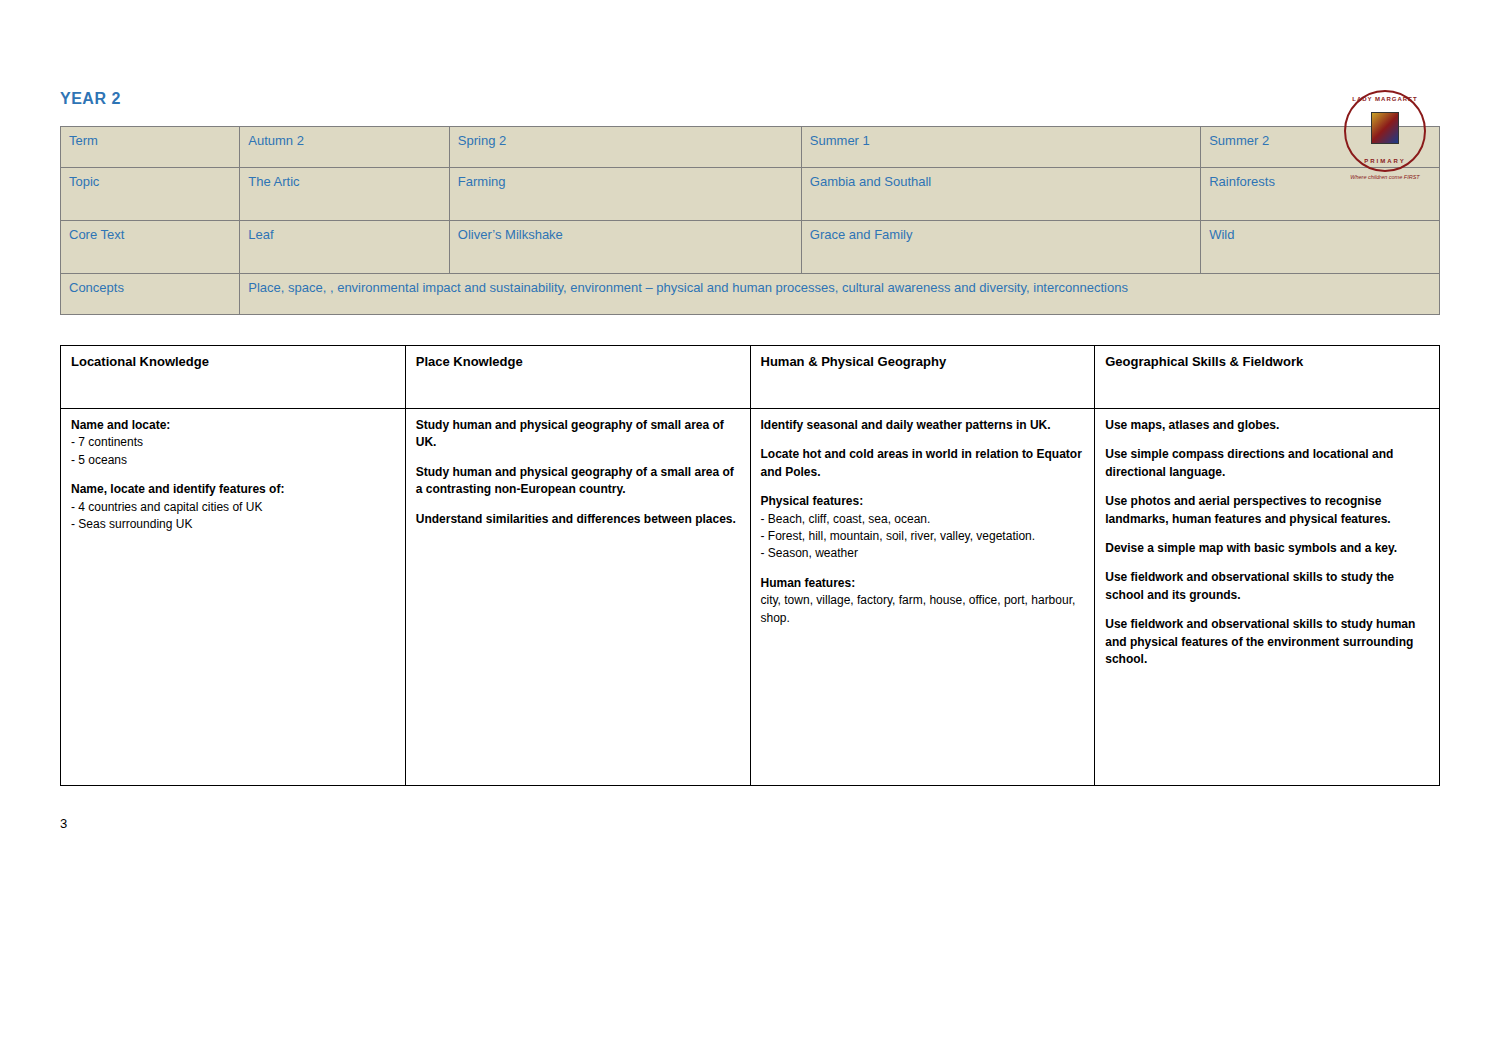LADY MARGARET
PRIMARY
Where children come FIRST
YEAR 2
| Term | Autumn 2 | Spring 2 | Summer 1 | Summer 2 |
| Topic | The Artic | Farming | Gambia and Southall | Rainforests |
| Core Text | Leaf | Oliver’s Milkshake | Grace and Family | Wild |
| Concepts | Place, space, , environmental impact and sustainability, environment – physical and human processes, cultural awareness and diversity, interconnections |
| Locational Knowledge | Place Knowledge | Human & Physical Geography | Geographical Skills & Fieldwork |
| --- | --- | --- | --- |
| Name and locate: - 7 continents - 5 oceans Name, locate and identify features of: - 4 countries and capital cities of UK - Seas surrounding UK | Study human and physical geography of small area of UK. Study human and physical geography of a small area of a contrasting non-European country. Understand similarities and differences between places. | Identify seasonal and daily weather patterns in UK. Locate hot and cold areas in world in relation to Equator and Poles. Physical features: - Beach, cliff, coast, sea, ocean. - Forest, hill, mountain, soil, river, valley, vegetation. - Season, weather Human features: city, town, village, factory, farm, house, office, port, harbour, shop. | Use maps, atlases and globes. Use simple compass directions and locational and directional language. Use photos and aerial perspectives to recognise landmarks, human features and physical features. Devise a simple map with basic symbols and a key. Use fieldwork and observational skills to study the school and its grounds. Use fieldwork and observational skills to study human and physical features of the environment surrounding school. |
3